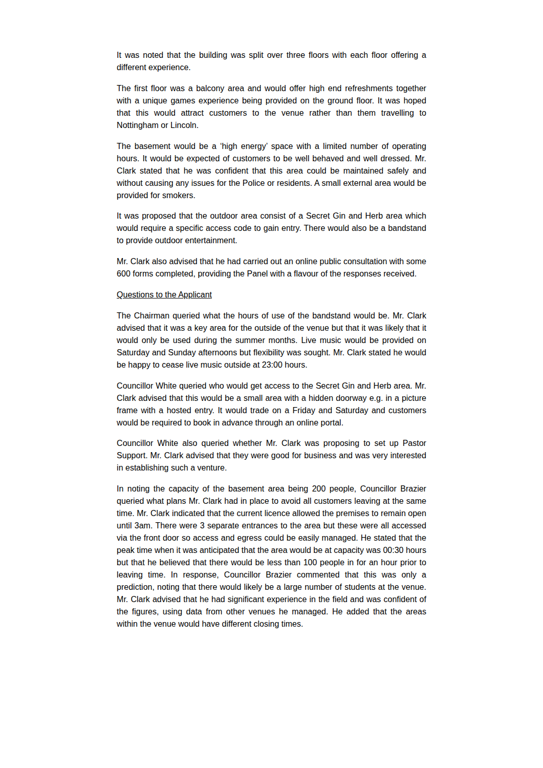It was noted that the building was split over three floors with each floor offering a different experience.
The first floor was a balcony area and would offer high end refreshments together with a unique games experience being provided on the ground floor. It was hoped that this would attract customers to the venue rather than them travelling to Nottingham or Lincoln.
The basement would be a ‘high energy’ space with a limited number of operating hours. It would be expected of customers to be well behaved and well dressed. Mr. Clark stated that he was confident that this area could be maintained safely and without causing any issues for the Police or residents. A small external area would be provided for smokers.
It was proposed that the outdoor area consist of a Secret Gin and Herb area which would require a specific access code to gain entry. There would also be a bandstand to provide outdoor entertainment.
Mr. Clark also advised that he had carried out an online public consultation with some 600 forms completed, providing the Panel with a flavour of the responses received.
Questions to the Applicant
The Chairman queried what the hours of use of the bandstand would be. Mr. Clark advised that it was a key area for the outside of the venue but that it was likely that it would only be used during the summer months. Live music would be provided on Saturday and Sunday afternoons but flexibility was sought. Mr. Clark stated he would be happy to cease live music outside at 23:00 hours.
Councillor White queried who would get access to the Secret Gin and Herb area. Mr. Clark advised that this would be a small area with a hidden doorway e.g. in a picture frame with a hosted entry. It would trade on a Friday and Saturday and customers would be required to book in advance through an online portal.
Councillor White also queried whether Mr. Clark was proposing to set up Pastor Support. Mr. Clark advised that they were good for business and was very interested in establishing such a venture.
In noting the capacity of the basement area being 200 people, Councillor Brazier queried what plans Mr. Clark had in place to avoid all customers leaving at the same time. Mr. Clark indicated that the current licence allowed the premises to remain open until 3am. There were 3 separate entrances to the area but these were all accessed via the front door so access and egress could be easily managed. He stated that the peak time when it was anticipated that the area would be at capacity was 00:30 hours but that he believed that there would be less than 100 people in for an hour prior to leaving time. In response, Councillor Brazier commented that this was only a prediction, noting that there would likely be a large number of students at the venue. Mr. Clark advised that he had significant experience in the field and was confident of the figures, using data from other venues he managed. He added that the areas within the venue would have different closing times.